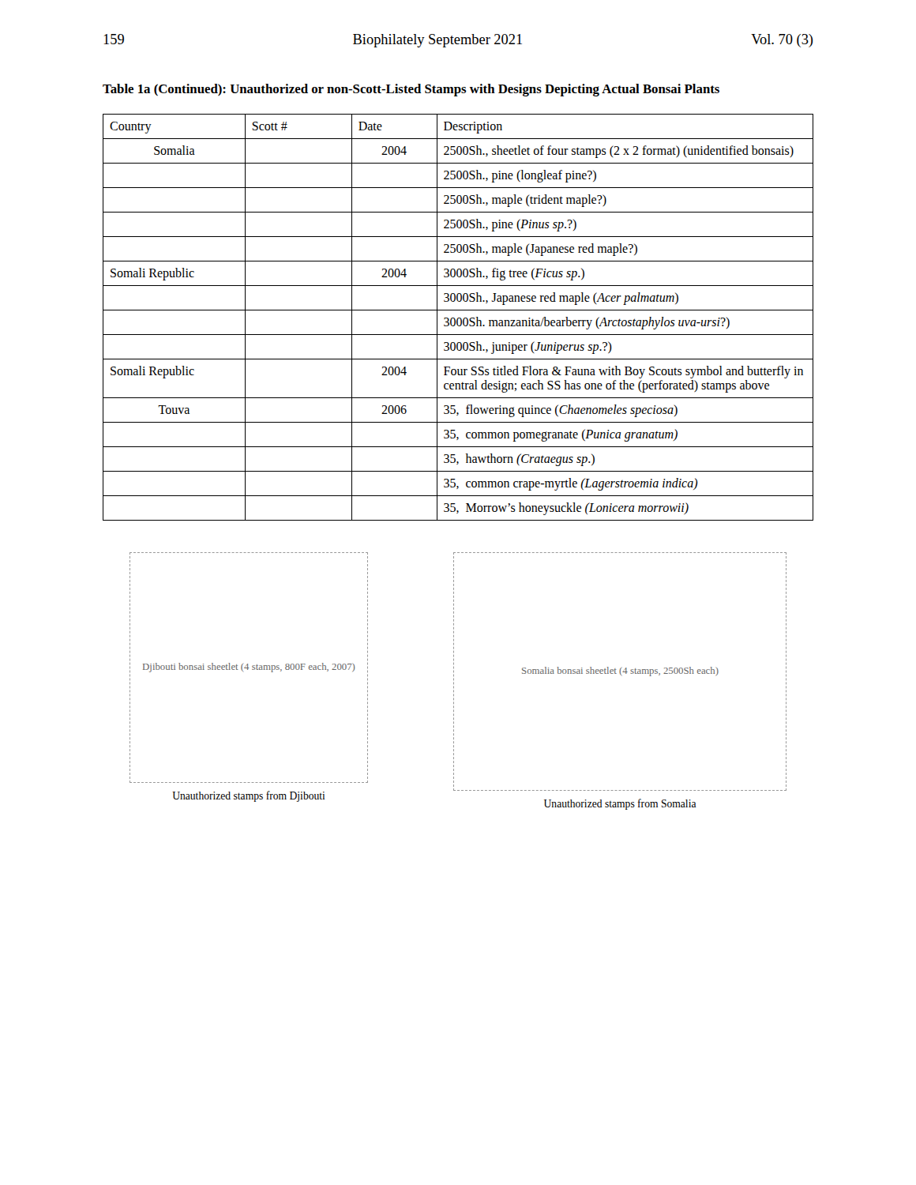159 Biophilately September 2021 Vol. 70 (3)
Table 1a (Continued): Unauthorized or non-Scott-Listed Stamps with Designs Depicting Actual Bonsai Plants
| Country | Scott # | Date | Description |
| --- | --- | --- | --- |
| Somalia | | 2004 | 2500Sh., sheetlet of four stamps (2 x 2 format) (unidentified bonsais) |
| | | | 2500Sh., pine (longleaf pine?) |
| | | | 2500Sh., maple (trident maple?) |
| | | | 2500Sh., pine ( Pinus sp .?) |
| | | | 2500Sh., maple (Japanese red maple?) |
| Somali Republic | | 2004 | 3000Sh., fig tree ( Ficus sp .) |
| | | | 3000Sh., Japanese red maple ( Acer palmatum ) |
| | | | 3000Sh. manzanita/bearberry ( Arctostaphylos uva-ursi ?) |
| | | | 3000Sh., juniper ( Juniperus sp .?) |
| Somali Republic | | 2004 | Four SSs titled Flora & Fauna with Boy Scouts symbol and butterfly in central design; each SS has one of the (perforated) stamps above |
| Touva | | 2006 | 35, flowering quince ( Chaenomeles speciosa ) |
| | | | 35, common pomegranate ( Punica granatum) |
| | | | 35, hawthorn (Crataegus sp .) |
| | | | 35, common crape-myrtle (Lagerstroemia indica) |
| | | | 35, Morrow’s honeysuckle (Lonicera morrowii) |
Djibouti bonsai sheetlet (4 stamps, 800F each, 2007)
Unauthorized stamps from Djibouti
Somalia bonsai sheetlet (4 stamps, 2500Sh each)
Unauthorized stamps from Somalia